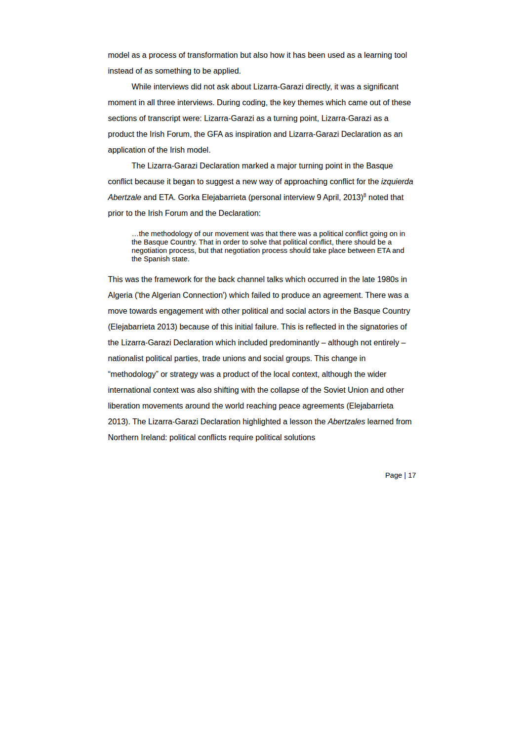model as a process of transformation but also how it has been used as a learning tool instead of as something to be applied.
While interviews did not ask about Lizarra-Garazi directly, it was a significant moment in all three interviews. During coding, the key themes which came out of these sections of transcript were: Lizarra-Garazi as a turning point, Lizarra-Garazi as a product the Irish Forum, the GFA as inspiration and Lizarra-Garazi Declaration as an application of the Irish model.
The Lizarra-Garazi Declaration marked a major turning point in the Basque conflict because it began to suggest a new way of approaching conflict for the izquierda Abertzale and ETA. Gorka Elejabarrieta (personal interview 9 April, 2013)8 noted that prior to the Irish Forum and the Declaration:
…the methodology of our movement was that there was a political conflict going on in the Basque Country. That in order to solve that political conflict, there should be a negotiation process, but that negotiation process should take place between ETA and the Spanish state.
This was the framework for the back channel talks which occurred in the late 1980s in Algeria ('the Algerian Connection') which failed to produce an agreement. There was a move towards engagement with other political and social actors in the Basque Country (Elejabarrieta 2013) because of this initial failure. This is reflected in the signatories of the Lizarra-Garazi Declaration which included predominantly – although not entirely – nationalist political parties, trade unions and social groups. This change in “methodology” or strategy was a product of the local context, although the wider international context was also shifting with the collapse of the Soviet Union and other liberation movements around the world reaching peace agreements (Elejabarrieta 2013). The Lizarra-Garazi Declaration highlighted a lesson the Abertzales learned from Northern Ireland: political conflicts require political solutions
Page | 17